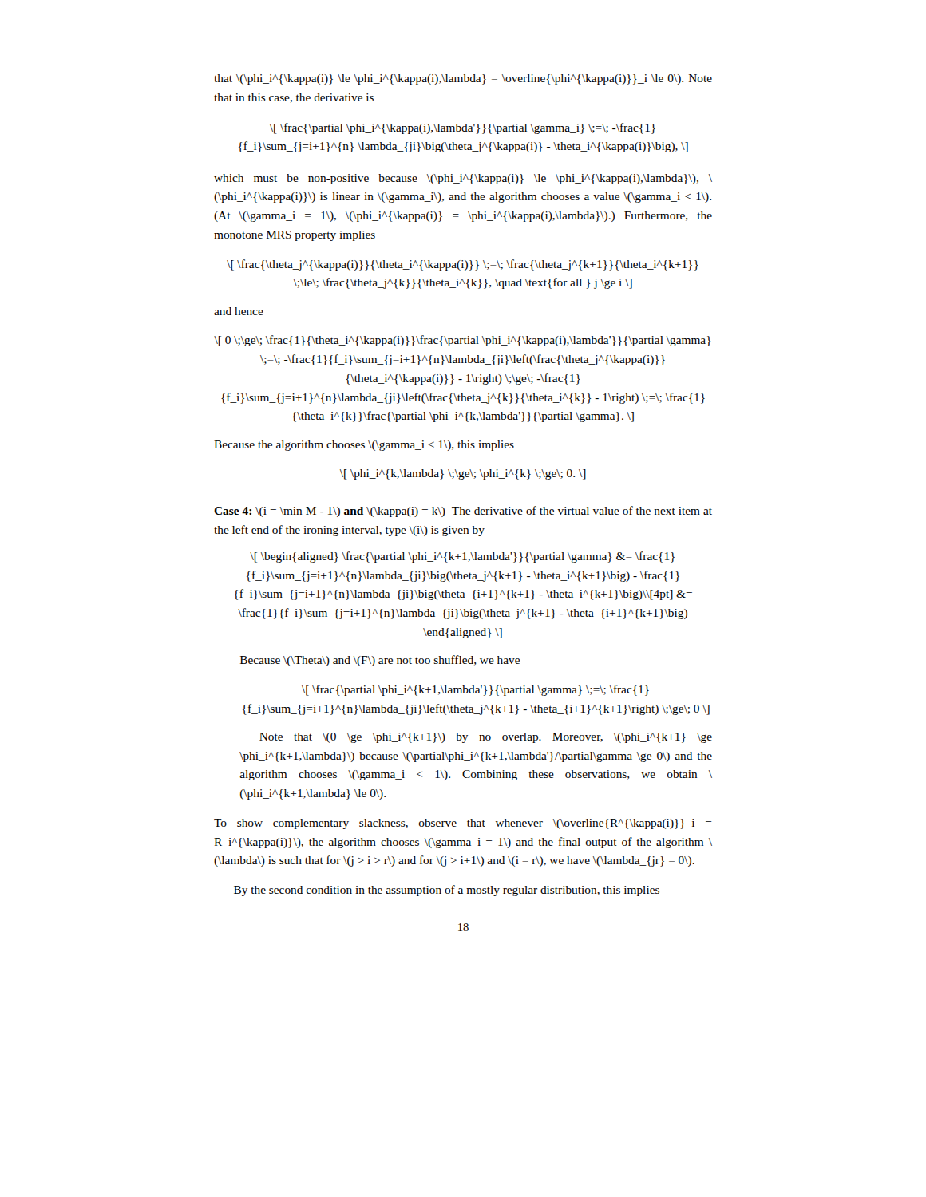that \(\phi_i^{\kappa(i)} \le \phi_i^{\kappa(i),\lambda} = \overline{\phi^{\kappa(i)}}_i \le 0\). Note that in this case, the derivative is
\[ \frac{\partial \phi_i^{\kappa(i),\lambda'}}{\partial \gamma_i} \;=\; -\frac{1}{f_i}\sum_{j=i+1}^{n} \lambda_{ji}\big(\theta_j^{\kappa(i)} - \theta_i^{\kappa(i)}\big), \]
which must be non-positive because \(\phi_i^{\kappa(i)} \le \phi_i^{\kappa(i),\lambda}\), \(\phi_i^{\kappa(i)}\) is linear in \(\gamma_i\), and the algorithm chooses a value \(\gamma_i < 1\). (At \(\gamma_i = 1\), \(\phi_i^{\kappa(i)} = \phi_i^{\kappa(i),\lambda}\).) Furthermore, the monotone MRS property implies
\[ \frac{\theta_j^{\kappa(i)}}{\theta_i^{\kappa(i)}} \;=\; \frac{\theta_j^{k+1}}{\theta_i^{k+1}} \;\le\; \frac{\theta_j^{k}}{\theta_i^{k}}, \quad \text{for all } j \ge i \]
and hence
\[ 0 \;\ge\; \frac{1}{\theta_i^{\kappa(i)}}\frac{\partial \phi_i^{\kappa(i),\lambda'}}{\partial \gamma} \;=\; -\frac{1}{f_i}\sum_{j=i+1}^{n}\lambda_{ji}\left(\frac{\theta_j^{\kappa(i)}}{\theta_i^{\kappa(i)}} - 1\right) \;\ge\; -\frac{1}{f_i}\sum_{j=i+1}^{n}\lambda_{ji}\left(\frac{\theta_j^{k}}{\theta_i^{k}} - 1\right) \;=\; \frac{1}{\theta_i^{k}}\frac{\partial \phi_i^{k,\lambda'}}{\partial \gamma}. \]
Because the algorithm chooses \(\gamma_i < 1\), this implies
\[ \phi_i^{k,\lambda} \;\ge\; \phi_i^{k} \;\ge\; 0. \]
Case 4: \(i = \min M - 1\) and \(\kappa(i) = k\) The derivative of the virtual value of the next item at the left end of the ironing interval, type \(i\) is given by
\[ \begin{aligned} \frac{\partial \phi_i^{k+1,\lambda'}}{\partial \gamma} &= \frac{1}{f_i}\sum_{j=i+1}^{n}\lambda_{ji}\big(\theta_j^{k+1} - \theta_i^{k+1}\big) - \frac{1}{f_i}\sum_{j=i+1}^{n}\lambda_{ji}\big(\theta_{i+1}^{k+1} - \theta_i^{k+1}\big)\\[4pt] &= \frac{1}{f_i}\sum_{j=i+1}^{n}\lambda_{ji}\big(\theta_j^{k+1} - \theta_{i+1}^{k+1}\big) \end{aligned} \]
Because \(\Theta\) and \(F\) are not too shuffled, we have
\[ \frac{\partial \phi_i^{k+1,\lambda'}}{\partial \gamma} \;=\; \frac{1}{f_i}\sum_{j=i+1}^{n}\lambda_{ji}\left(\theta_j^{k+1} - \theta_{i+1}^{k+1}\right) \;\ge\; 0 \]
Note that \(0 \ge \phi_i^{k+1}\) by no overlap. Moreover, \(\phi_i^{k+1} \ge \phi_i^{k+1,\lambda}\) because \(\partial\phi_i^{k+1,\lambda'}/\partial\gamma \ge 0\) and the algorithm chooses \(\gamma_i < 1\). Combining these observations, we obtain \(\phi_i^{k+1,\lambda} \le 0\).
To show complementary slackness, observe that whenever \(\overline{R^{\kappa(i)}}_i = R_i^{\kappa(i)}\), the algorithm chooses \(\gamma_i = 1\) and the final output of the algorithm \(\lambda\) is such that for \(j > i > r\) and for \(j > i+1\) and \(i = r\), we have \(\lambda_{jr} = 0\).
By the second condition in the assumption of a mostly regular distribution, this implies
18